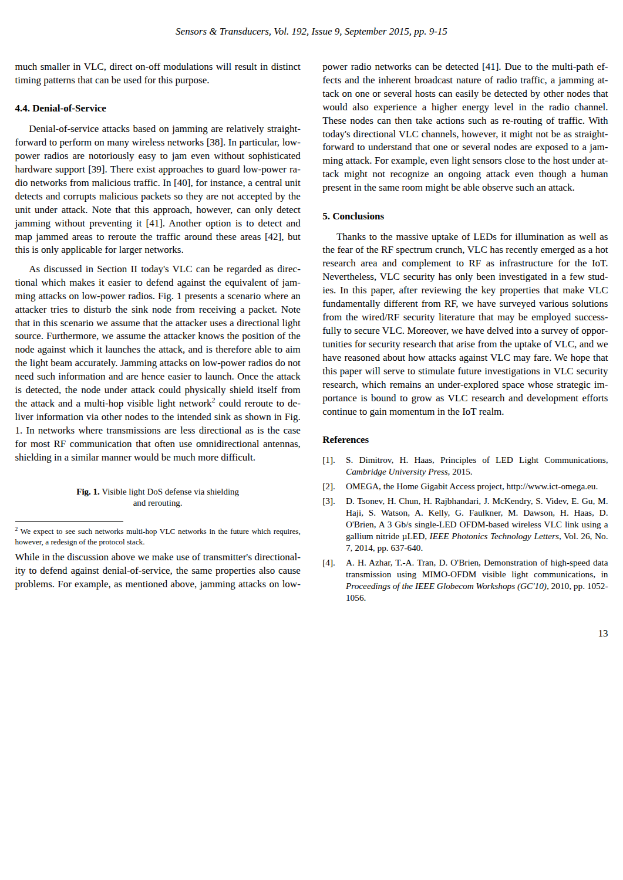Sensors & Transducers, Vol. 192, Issue 9, September 2015, pp. 9-15
much smaller in VLC, direct on-off modulations will result in distinct timing patterns that can be used for this purpose.
4.4. Denial-of-Service
Denial-of-service attacks based on jamming are relatively straightforward to perform on many wireless networks [38]. In particular, low-power radios are notoriously easy to jam even without sophisticated hardware support [39]. There exist approaches to guard low-power radio networks from malicious traffic. In [40], for instance, a central unit detects and corrupts malicious packets so they are not accepted by the unit under attack. Note that this approach, however, can only detect jamming without preventing it [41]. Another option is to detect and map jammed areas to reroute the traffic around these areas [42], but this is only applicable for larger networks.
As discussed in Section II today's VLC can be regarded as directional which makes it easier to defend against the equivalent of jamming attacks on low-power radios. Fig. 1 presents a scenario where an attacker tries to disturb the sink node from receiving a packet. Note that in this scenario we assume that the attacker uses a directional light source. Furthermore, we assume the attacker knows the position of the node against which it launches the attack, and is therefore able to aim the light beam accurately. Jamming attacks on low-power radios do not need such information and are hence easier to launch. Once the attack is detected, the node under attack could physically shield itself from the attack and a multi-hop visible light network2 could reroute to deliver information via other nodes to the intended sink as shown in Fig. 1. In networks where transmissions are less directional as is the case for most RF communication that often use omnidirectional antennas, shielding in a similar manner would be much more difficult.
Fig. 1. Visible light DoS defense via shielding
and rerouting.
2 We expect to see such networks multi-hop VLC networks in the future which requires, however, a redesign of the protocol stack.
While in the discussion above we make use of transmitter's directionality to defend against denial-of-service, the same properties also cause problems. For example, as mentioned above, jamming attacks on low-power radio networks can be detected [41]. Due to the multi-path effects and the inherent broadcast nature of radio traffic, a jamming attack on one or several hosts can easily be detected by other nodes that would also experience a higher energy level in the radio channel. These nodes can then take actions such as re-routing of traffic. With today's directional VLC channels, however, it might not be as straightforward to understand that one or several nodes are exposed to a jamming attack. For example, even light sensors close to the host under attack might not recognize an ongoing attack even though a human present in the same room might be able observe such an attack.
5. Conclusions
Thanks to the massive uptake of LEDs for illumination as well as the fear of the RF spectrum crunch, VLC has recently emerged as a hot research area and complement to RF as infrastructure for the IoT. Nevertheless, VLC security has only been investigated in a few studies. In this paper, after reviewing the key properties that make VLC fundamentally different from RF, we have surveyed various solutions from the wired/RF security literature that may be employed successfully to secure VLC. Moreover, we have delved into a survey of opportunities for security research that arise from the uptake of VLC, and we have reasoned about how attacks against VLC may fare. We hope that this paper will serve to stimulate future investigations in VLC security research, which remains an under-explored space whose strategic importance is bound to grow as VLC research and development efforts continue to gain momentum in the IoT realm.
References
[1]. S. Dimitrov, H. Haas, Principles of LED Light Communications, Cambridge University Press, 2015.
[2]. OMEGA, the Home Gigabit Access project, http://www.ict-omega.eu.
[3]. D. Tsonev, H. Chun, H. Rajbhandari, J. McKendry, S. Videv, E. Gu, M. Haji, S. Watson, A. Kelly, G. Faulkner, M. Dawson, H. Haas, D. O'Brien, A 3 Gb/s single-LED OFDM-based wireless VLC link using a gallium nitride µLED, IEEE Photonics Technology Letters, Vol. 26, No. 7, 2014, pp. 637-640.
[4]. A. H. Azhar, T.-A. Tran, D. O'Brien, Demonstration of high-speed data transmission using MIMO-OFDM visible light communications, in Proceedings of the IEEE Globecom Workshops (GC'10), 2010, pp. 1052-1056.
13